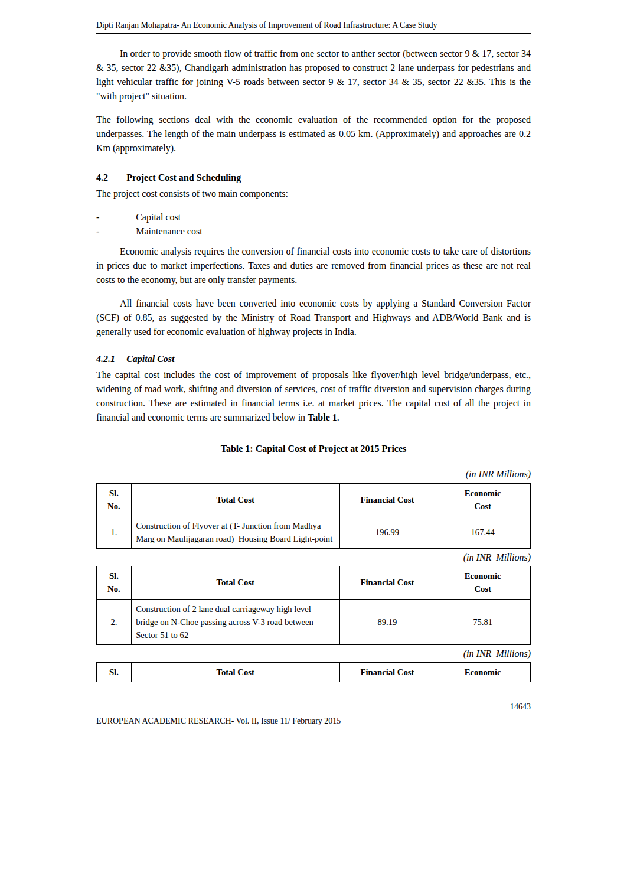Dipti Ranjan Mohapatra- An Economic Analysis of Improvement of Road Infrastructure: A Case Study
In order to provide smooth flow of traffic from one sector to anther sector (between sector 9 & 17, sector 34 & 35, sector 22 &35), Chandigarh administration has proposed to construct 2 lane underpass for pedestrians and light vehicular traffic for joining V-5 roads between sector 9 & 17, sector 34 & 35, sector 22 &35. This is the "with project" situation.
The following sections deal with the economic evaluation of the recommended option for the proposed underpasses. The length of the main underpass is estimated as 0.05 km. (Approximately) and approaches are 0.2 Km (approximately).
4.2 Project Cost and Scheduling
The project cost consists of two main components:
Capital cost
Maintenance cost
Economic analysis requires the conversion of financial costs into economic costs to take care of distortions in prices due to market imperfections. Taxes and duties are removed from financial prices as these are not real costs to the economy, but are only transfer payments.
All financial costs have been converted into economic costs by applying a Standard Conversion Factor (SCF) of 0.85, as suggested by the Ministry of Road Transport and Highways and ADB/World Bank and is generally used for economic evaluation of highway projects in India.
4.2.1 Capital Cost
The capital cost includes the cost of improvement of proposals like flyover/high level bridge/underpass, etc., widening of road work, shifting and diversion of services, cost of traffic diversion and supervision charges during construction. These are estimated in financial terms i.e. at market prices. The capital cost of all the project in financial and economic terms are summarized below in Table 1.
Table 1: Capital Cost of Project at 2015 Prices
(in INR Millions)
| Sl. No. | Total Cost | Financial Cost | Economic Cost |
| --- | --- | --- | --- |
| 1. | Construction of Flyover at (T- Junction from Madhya Marg on Maulijagaran road) Housing Board Light-point | 196.99 | 167.44 |
(in INR Millions)
| Sl. No. | Total Cost | Financial Cost | Economic Cost |
| --- | --- | --- | --- |
| 2. | Construction of 2 lane dual carriageway high level bridge on N-Choe passing across V-3 road between Sector 51 to 62 | 89.19 | 75.81 |
(in INR Millions)
| Sl. | Total Cost | Financial Cost | Economic |
| --- | --- | --- | --- |
14643 EUROPEAN ACADEMIC RESEARCH- Vol. II, Issue 11/ February 2015